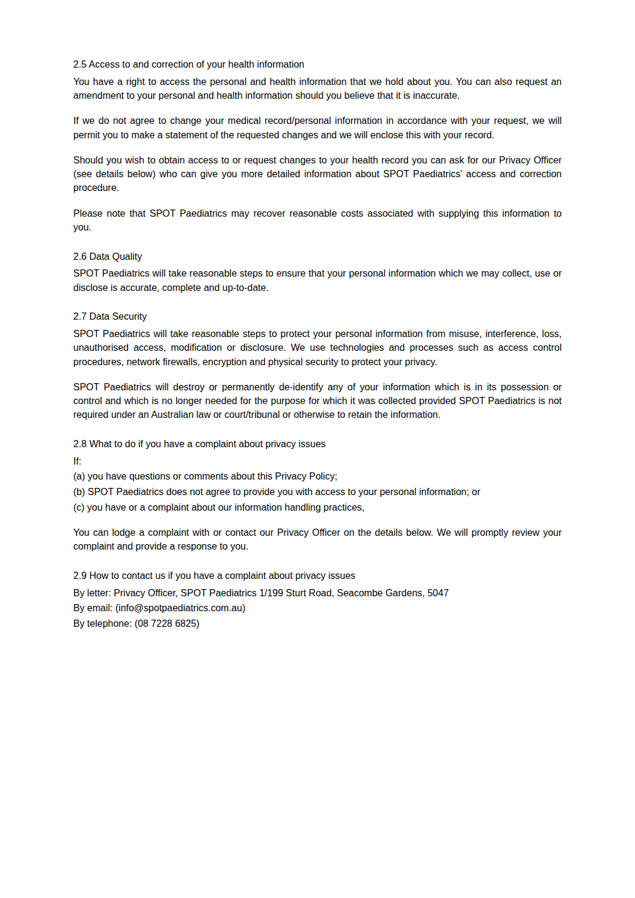2.5 Access to and correction of your health information
You have a right to access the personal and health information that we hold about you. You can also request an amendment to your personal and health information should you believe that it is inaccurate.
If we do not agree to change your medical record/personal information in accordance with your request, we will permit you to make a statement of the requested changes and we will enclose this with your record.
Should you wish to obtain access to or request changes to your health record you can ask for our Privacy Officer (see details below) who can give you more detailed information about SPOT Paediatrics' access and correction procedure.
Please note that SPOT Paediatrics may recover reasonable costs associated with supplying this information to you.
2.6 Data Quality
SPOT Paediatrics will take reasonable steps to ensure that your personal information which we may collect, use or disclose is accurate, complete and up-to-date.
2.7 Data Security
SPOT Paediatrics will take reasonable steps to protect your personal information from misuse, interference, loss, unauthorised access, modification or disclosure. We use technologies and processes such as access control procedures, network firewalls, encryption and physical security to protect your privacy.
SPOT Paediatrics will destroy or permanently de-identify any of your information which is in its possession or control and which is no longer needed for the purpose for which it was collected provided SPOT Paediatrics is not required under an Australian law or court/tribunal or otherwise to retain the information.
2.8 What to do if you have a complaint about privacy issues
If:
(a) you have questions or comments about this Privacy Policy;
(b) SPOT Paediatrics does not agree to provide you with access to your personal information; or
(c) you have or a complaint about our information handling practices,
You can lodge a complaint with or contact our Privacy Officer on the details below. We will promptly review your complaint and provide a response to you.
2.9 How to contact us if you have a complaint about privacy issues
By letter: Privacy Officer, SPOT Paediatrics 1/199 Sturt Road, Seacombe Gardens, 5047
By email: (info@spotpaediatrics.com.au)
By telephone: (08 7228 6825)